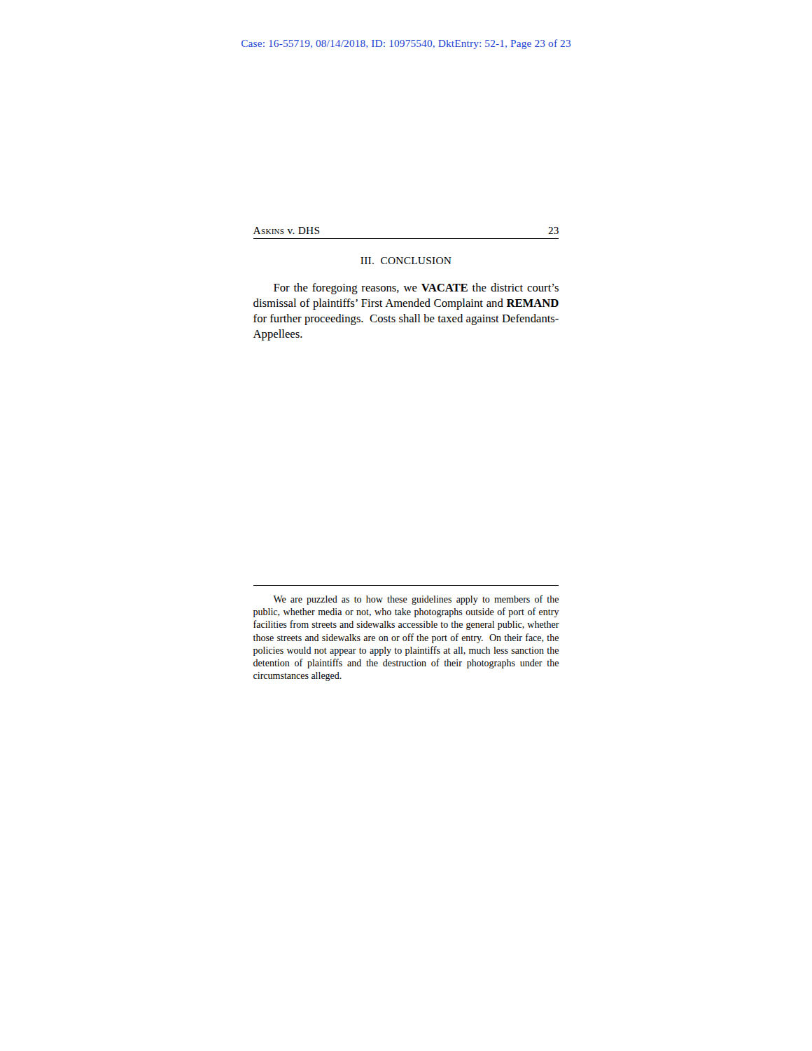Case: 16-55719, 08/14/2018, ID: 10975540, DktEntry: 52-1, Page 23 of 23
Askins v. DHS 23
III. CONCLUSION
For the foregoing reasons, we VACATE the district court’s dismissal of plaintiffs’ First Amended Complaint and REMAND for further proceedings. Costs shall be taxed against Defendants-Appellees.
We are puzzled as to how these guidelines apply to members of the public, whether media or not, who take photographs outside of port of entry facilities from streets and sidewalks accessible to the general public, whether those streets and sidewalks are on or off the port of entry. On their face, the policies would not appear to apply to plaintiffs at all, much less sanction the detention of plaintiffs and the destruction of their photographs under the circumstances alleged.